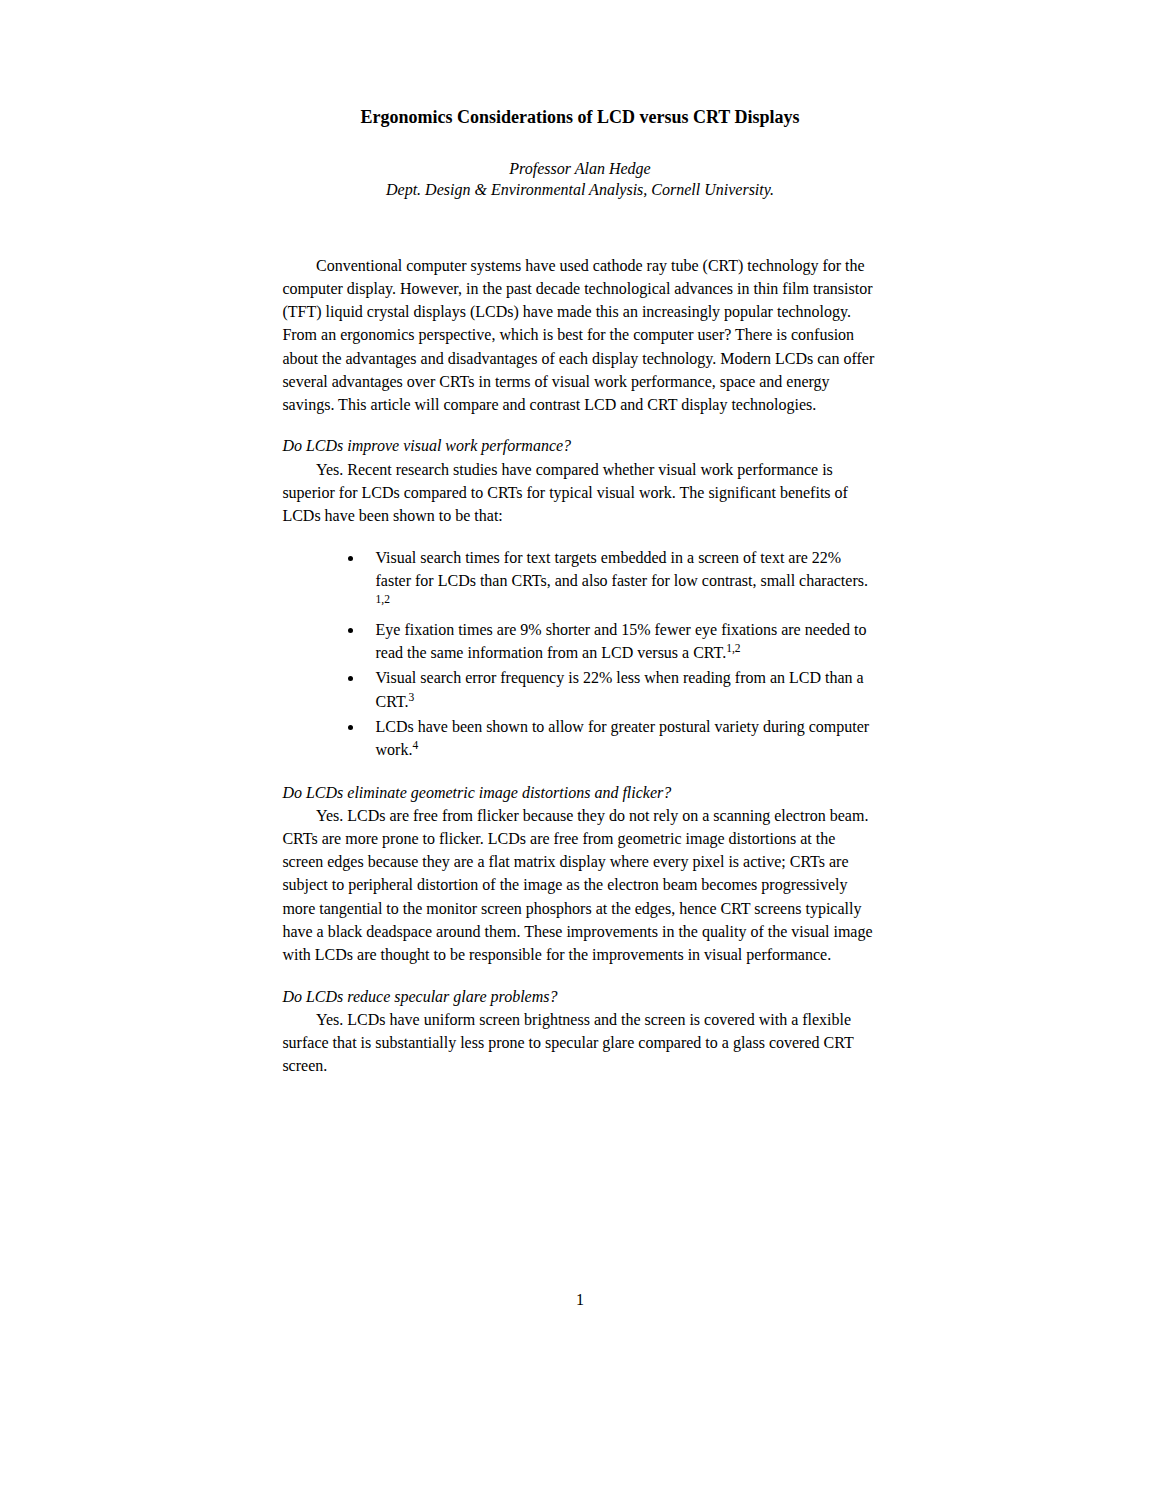Ergonomics Considerations of LCD versus CRT Displays
Professor Alan Hedge Dept. Design & Environmental Analysis, Cornell University.
Conventional computer systems have used cathode ray tube (CRT) technology for the computer display. However, in the past decade technological advances in thin film transistor (TFT) liquid crystal displays (LCDs) have made this an increasingly popular technology. From an ergonomics perspective, which is best for the computer user? There is confusion about the advantages and disadvantages of each display technology. Modern LCDs can offer several advantages over CRTs in terms of visual work performance, space and energy savings. This article will compare and contrast LCD and CRT display technologies.
Do LCDs improve visual work performance?
Yes. Recent research studies have compared whether visual work performance is superior for LCDs compared to CRTs for typical visual work. The significant benefits of LCDs have been shown to be that:
Visual search times for text targets embedded in a screen of text are 22% faster for LCDs than CRTs, and also faster for low contrast, small characters. 1,2
Eye fixation times are 9% shorter and 15% fewer eye fixations are needed to read the same information from an LCD versus a CRT.1,2
Visual search error frequency is 22% less when reading from an LCD than a CRT.3
LCDs have been shown to allow for greater postural variety during computer work.4
Do LCDs eliminate geometric image distortions and flicker?
Yes. LCDs are free from flicker because they do not rely on a scanning electron beam. CRTs are more prone to flicker. LCDs are free from geometric image distortions at the screen edges because they are a flat matrix display where every pixel is active; CRTs are subject to peripheral distortion of the image as the electron beam becomes progressively more tangential to the monitor screen phosphors at the edges, hence CRT screens typically have a black deadspace around them. These improvements in the quality of the visual image with LCDs are thought to be responsible for the improvements in visual performance.
Do LCDs reduce specular glare problems?
Yes. LCDs have uniform screen brightness and the screen is covered with a flexible surface that is substantially less prone to specular glare compared to a glass covered CRT screen.
1